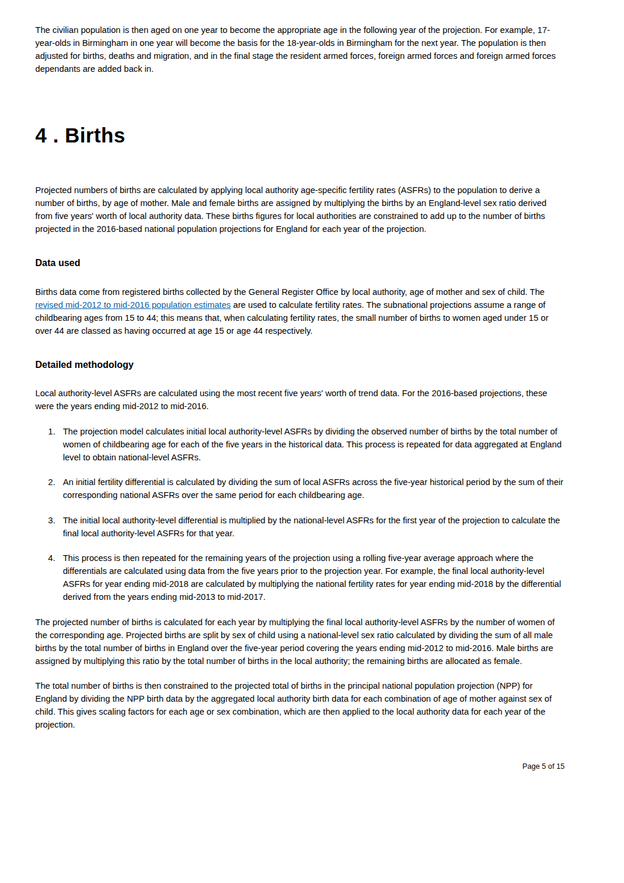The civilian population is then aged on one year to become the appropriate age in the following year of the projection. For example, 17-year-olds in Birmingham in one year will become the basis for the 18-year-olds in Birmingham for the next year. The population is then adjusted for births, deaths and migration, and in the final stage the resident armed forces, foreign armed forces and foreign armed forces dependants are added back in.
4 . Births
Projected numbers of births are calculated by applying local authority age-specific fertility rates (ASFRs) to the population to derive a number of births, by age of mother. Male and female births are assigned by multiplying the births by an England-level sex ratio derived from five years' worth of local authority data. These births figures for local authorities are constrained to add up to the number of births projected in the 2016-based national population projections for England for each year of the projection.
Data used
Births data come from registered births collected by the General Register Office by local authority, age of mother and sex of child. The revised mid-2012 to mid-2016 population estimates are used to calculate fertility rates. The subnational projections assume a range of childbearing ages from 15 to 44; this means that, when calculating fertility rates, the small number of births to women aged under 15 or over 44 are classed as having occurred at age 15 or age 44 respectively.
Detailed methodology
Local authority-level ASFRs are calculated using the most recent five years' worth of trend data. For the 2016-based projections, these were the years ending mid-2012 to mid-2016.
The projection model calculates initial local authority-level ASFRs by dividing the observed number of births by the total number of women of childbearing age for each of the five years in the historical data. This process is repeated for data aggregated at England level to obtain national-level ASFRs.
An initial fertility differential is calculated by dividing the sum of local ASFRs across the five-year historical period by the sum of their corresponding national ASFRs over the same period for each childbearing age.
The initial local authority-level differential is multiplied by the national-level ASFRs for the first year of the projection to calculate the final local authority-level ASFRs for that year.
This process is then repeated for the remaining years of the projection using a rolling five-year average approach where the differentials are calculated using data from the five years prior to the projection year. For example, the final local authority-level ASFRs for year ending mid-2018 are calculated by multiplying the national fertility rates for year ending mid-2018 by the differential derived from the years ending mid-2013 to mid-2017.
The projected number of births is calculated for each year by multiplying the final local authority-level ASFRs by the number of women of the corresponding age. Projected births are split by sex of child using a national-level sex ratio calculated by dividing the sum of all male births by the total number of births in England over the five-year period covering the years ending mid-2012 to mid-2016. Male births are assigned by multiplying this ratio by the total number of births in the local authority; the remaining births are allocated as female.
The total number of births is then constrained to the projected total of births in the principal national population projection (NPP) for England by dividing the NPP birth data by the aggregated local authority birth data for each combination of age of mother against sex of child. This gives scaling factors for each age or sex combination, which are then applied to the local authority data for each year of the projection.
Page 5 of 15